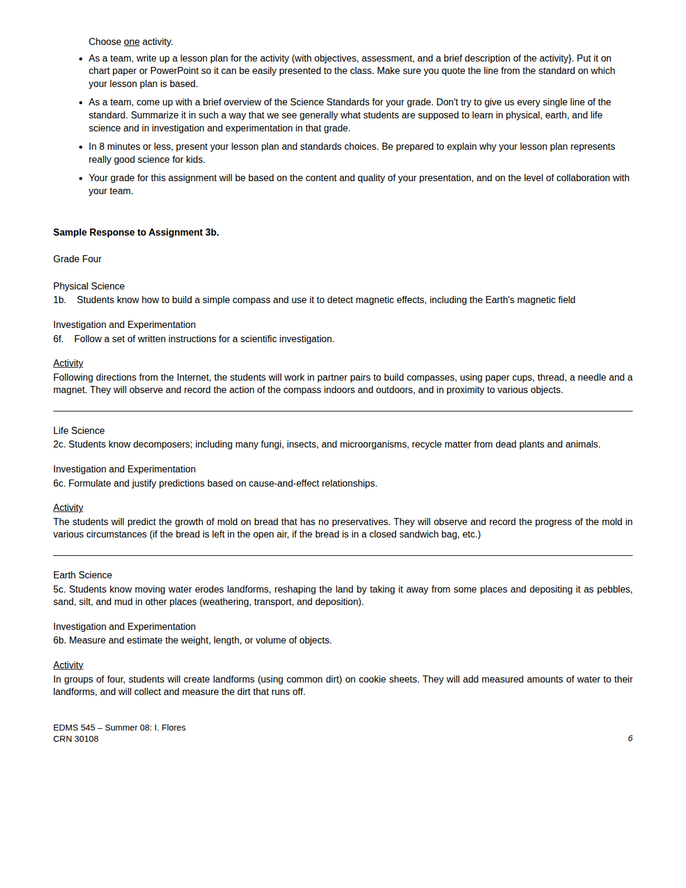Choose one activity.
As a team, write up a lesson plan for the activity (with objectives, assessment, and a brief description of the activity}. Put it on chart paper or PowerPoint so it can be easily presented to the class. Make sure you quote the line from the standard on which your lesson plan is based.
As a team, come up with a brief overview of the Science Standards for your grade. Don't try to give us every single line of the standard. Summarize it in such a way that we see generally what students are supposed to learn in physical, earth, and life science and in investigation and experimentation in that grade.
In 8 minutes or less, present your lesson plan and standards choices. Be prepared to explain why your lesson plan represents really good science for kids.
Your grade for this assignment will be based on the content and quality of your presentation, and on the level of collaboration with your team.
Sample Response to Assignment 3b.
Grade Four
Physical Science
1b. Students know how to build a simple compass and use it to detect magnetic effects, including the Earth's magnetic field
Investigation and Experimentation
6f. Follow a set of written instructions for a scientific investigation.
Activity
Following directions from the Internet, the students will work in partner pairs to build compasses, using paper cups, thread, a needle and a magnet. They will observe and record the action of the compass indoors and outdoors, and in proximity to various objects.
Life Science
2c. Students know decomposers; including many fungi, insects, and microorganisms, recycle matter from dead plants and animals.
Investigation and Experimentation
6c. Formulate and justify predictions based on cause-and-effect relationships.
Activity
The students will predict the growth of mold on bread that has no preservatives. They will observe and record the progress of the mold in various circumstances (if the bread is left in the open air, if the bread is in a closed sandwich bag, etc.)
Earth Science
5c. Students know moving water erodes landforms, reshaping the land by taking it away from some places and depositing it as pebbles, sand, silt, and mud in other places (weathering, transport, and deposition).
Investigation and Experimentation
6b. Measure and estimate the weight, length, or volume of objects.
Activity
In groups of four, students will create landforms (using common dirt) on cookie sheets. They will add measured amounts of water to their landforms, and will collect and measure the dirt that runs off.
EDMS 545 – Summer 08: I. Flores
CRN 30108
6